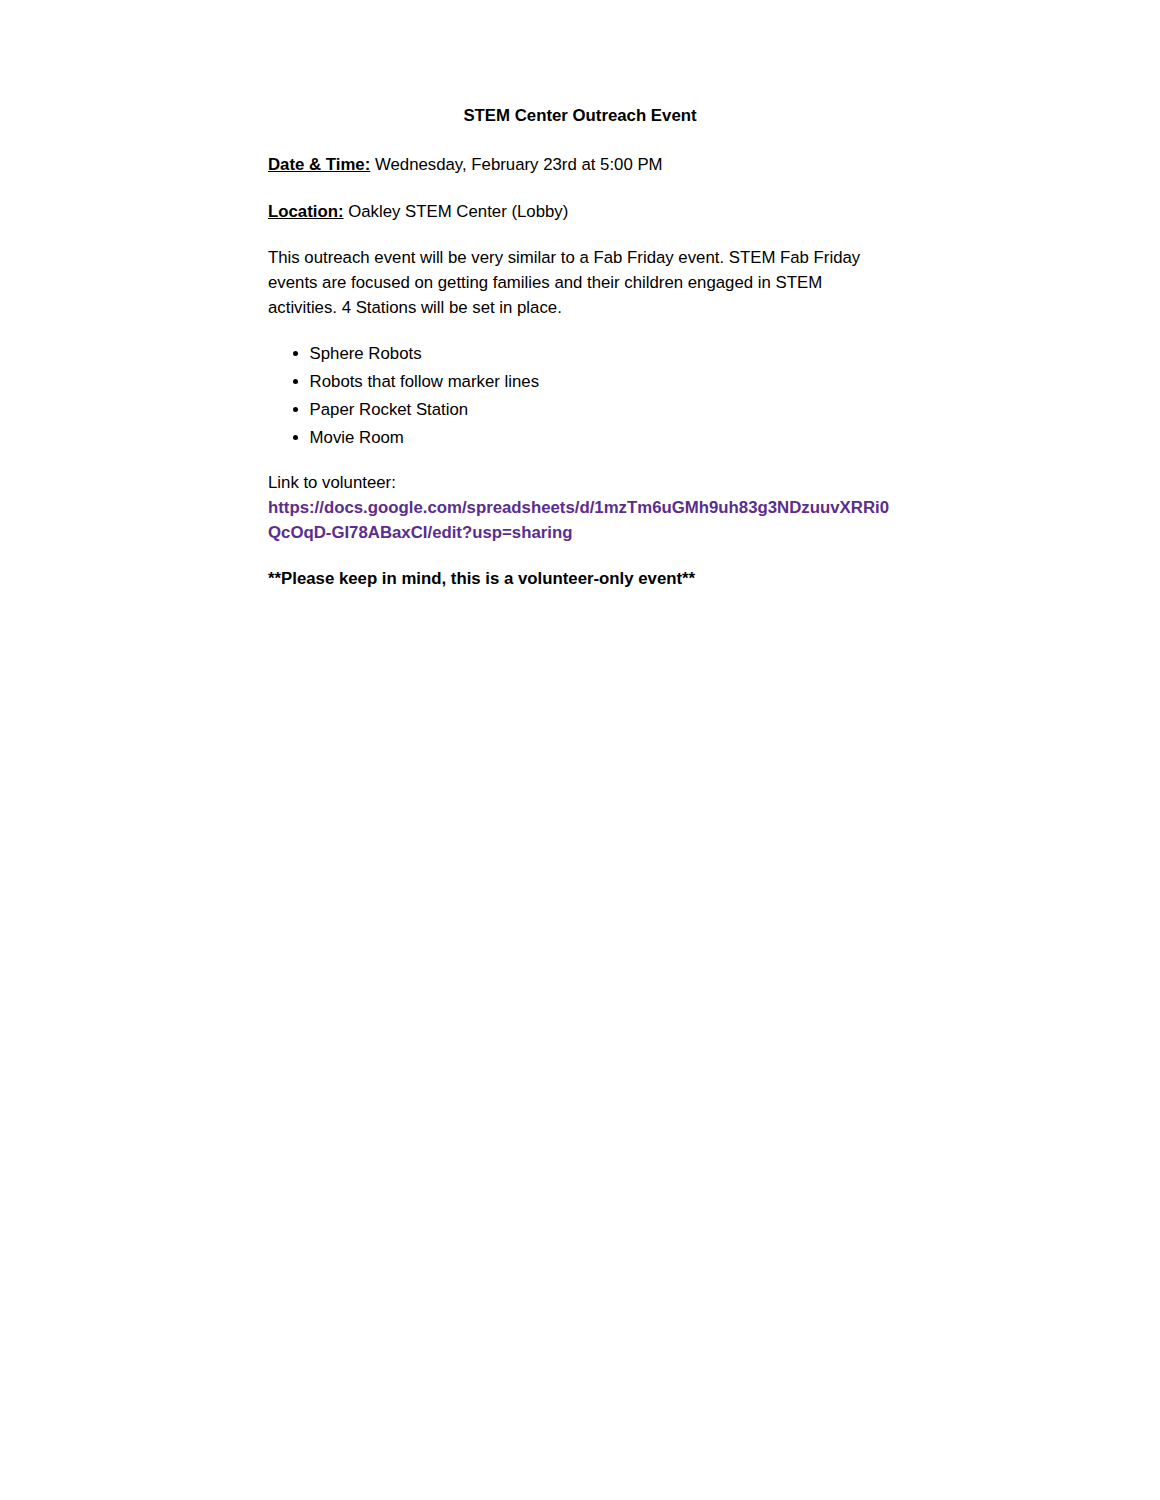STEM Center Outreach Event
Date & Time: Wednesday, February 23rd at 5:00 PM
Location: Oakley STEM Center (Lobby)
This outreach event will be very similar to a Fab Friday event. STEM Fab Friday events are focused on getting families and their children engaged in STEM activities. 4 Stations will be set in place.
Sphere Robots
Robots that follow marker lines
Paper Rocket Station
Movie Room
Link to volunteer:
https://docs.google.com/spreadsheets/d/1mzTm6uGMh9uh83g3NDzuuvXRRi0QcOqD-GI78ABaxCI/edit?usp=sharing
**Please keep in mind, this is a volunteer-only event**